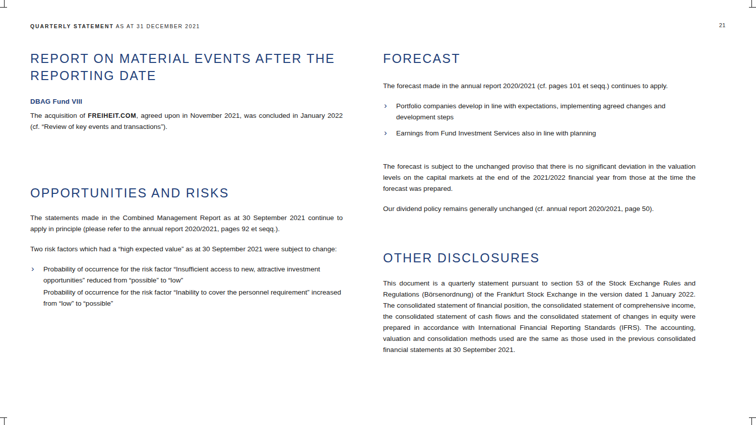QUARTERLY STATEMENT AS AT 31 DECEMBER 2021
21
Report on material events after the reporting date
DBAG Fund VIII
The acquisition of FREIHEIT.COM, agreed upon in November 2021, was concluded in January 2022 (cf. “Review of key events and transactions”).
Opportunities and risks
The statements made in the Combined Management Report as at 30 September 2021 continue to apply in principle (please refer to the annual report 2020/2021, pages 92 et seqq.).
Two risk factors which had a “high expected value” as at 30 September 2021 were subject to change:
Probability of occurrence for the risk factor “Insufficient access to new, attractive investment opportunities” reduced from “possible” to “low” Probability of occurrence for the risk factor “Inability to cover the personnel requirement” increased from “low” to “possible”
Forecast
The forecast made in the annual report 2020/2021 (cf. pages 101 et seqq.) continues to apply.
Portfolio companies develop in line with expectations, implementing agreed changes and development steps
Earnings from Fund Investment Services also in line with planning
The forecast is subject to the unchanged proviso that there is no significant deviation in the valuation levels on the capital markets at the end of the 2021/2022 financial year from those at the time the forecast was prepared.
Our dividend policy remains generally unchanged (cf. annual report 2020/2021, page 50).
Other disclosures
This document is a quarterly statement pursuant to section 53 of the Stock Exchange Rules and Regulations (Börsenordnung) of the Frankfurt Stock Exchange in the version dated 1 January 2022. The consolidated statement of financial position, the consolidated statement of comprehensive income, the consolidated statement of cash flows and the consolidated statement of changes in equity were prepared in accordance with International Financial Reporting Standards (IFRS). The accounting, valuation and consolidation methods used are the same as those used in the previous consolidated financial statements at 30 September 2021.